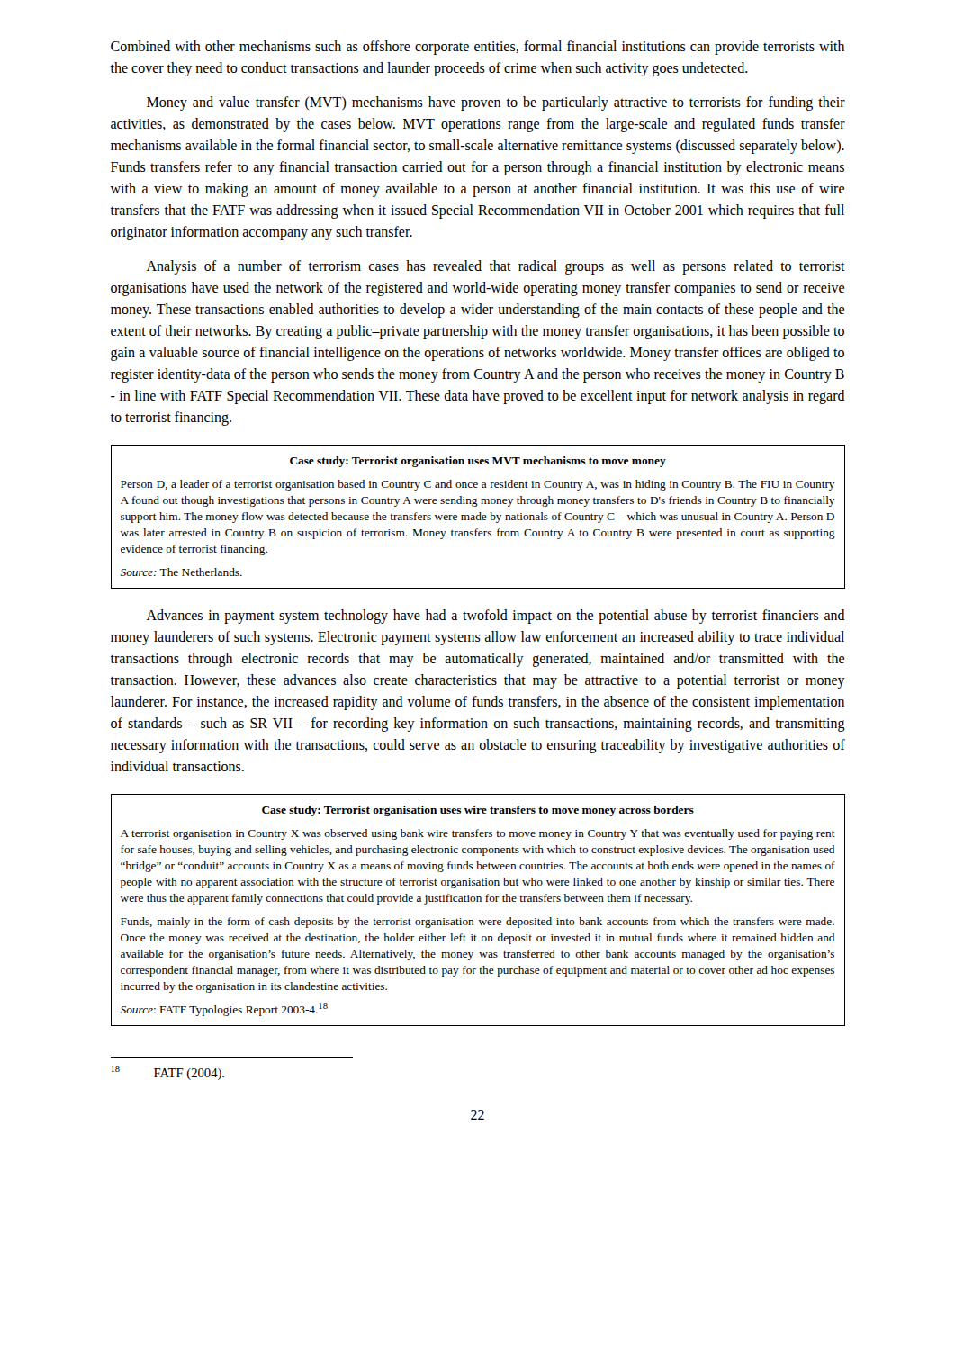Combined with other mechanisms such as offshore corporate entities, formal financial institutions can provide terrorists with the cover they need to conduct transactions and launder proceeds of crime when such activity goes undetected.
Money and value transfer (MVT) mechanisms have proven to be particularly attractive to terrorists for funding their activities, as demonstrated by the cases below. MVT operations range from the large-scale and regulated funds transfer mechanisms available in the formal financial sector, to small-scale alternative remittance systems (discussed separately below). Funds transfers refer to any financial transaction carried out for a person through a financial institution by electronic means with a view to making an amount of money available to a person at another financial institution. It was this use of wire transfers that the FATF was addressing when it issued Special Recommendation VII in October 2001 which requires that full originator information accompany any such transfer.
Analysis of a number of terrorism cases has revealed that radical groups as well as persons related to terrorist organisations have used the network of the registered and world-wide operating money transfer companies to send or receive money. These transactions enabled authorities to develop a wider understanding of the main contacts of these people and the extent of their networks. By creating a public–private partnership with the money transfer organisations, it has been possible to gain a valuable source of financial intelligence on the operations of networks worldwide. Money transfer offices are obliged to register identity-data of the person who sends the money from Country A and the person who receives the money in Country B - in line with FATF Special Recommendation VII. These data have proved to be excellent input for network analysis in regard to terrorist financing.
Case study: Terrorist organisation uses MVT mechanisms to move money
Person D, a leader of a terrorist organisation based in Country C and once a resident in Country A, was in hiding in Country B. The FIU in Country A found out though investigations that persons in Country A were sending money through money transfers to D's friends in Country B to financially support him. The money flow was detected because the transfers were made by nationals of Country C – which was unusual in Country A. Person D was later arrested in Country B on suspicion of terrorism. Money transfers from Country A to Country B were presented in court as supporting evidence of terrorist financing.
Source: The Netherlands.
Advances in payment system technology have had a twofold impact on the potential abuse by terrorist financiers and money launderers of such systems. Electronic payment systems allow law enforcement an increased ability to trace individual transactions through electronic records that may be automatically generated, maintained and/or transmitted with the transaction. However, these advances also create characteristics that may be attractive to a potential terrorist or money launderer. For instance, the increased rapidity and volume of funds transfers, in the absence of the consistent implementation of standards – such as SR VII – for recording key information on such transactions, maintaining records, and transmitting necessary information with the transactions, could serve as an obstacle to ensuring traceability by investigative authorities of individual transactions.
Case study: Terrorist organisation uses wire transfers to move money across borders
A terrorist organisation in Country X was observed using bank wire transfers to move money in Country Y that was eventually used for paying rent for safe houses, buying and selling vehicles, and purchasing electronic components with which to construct explosive devices. The organisation used “bridge” or “conduit” accounts in Country X as a means of moving funds between countries. The accounts at both ends were opened in the names of people with no apparent association with the structure of terrorist organisation but who were linked to one another by kinship or similar ties. There were thus the apparent family connections that could provide a justification for the transfers between them if necessary.
Funds, mainly in the form of cash deposits by the terrorist organisation were deposited into bank accounts from which the transfers were made. Once the money was received at the destination, the holder either left it on deposit or invested it in mutual funds where it remained hidden and available for the organisation’s future needs. Alternatively, the money was transferred to other bank accounts managed by the organisation’s correspondent financial manager, from where it was distributed to pay for the purchase of equipment and material or to cover other ad hoc expenses incurred by the organisation in its clandestine activities.
Source: FATF Typologies Report 2003-4.18
18 FATF (2004).
22